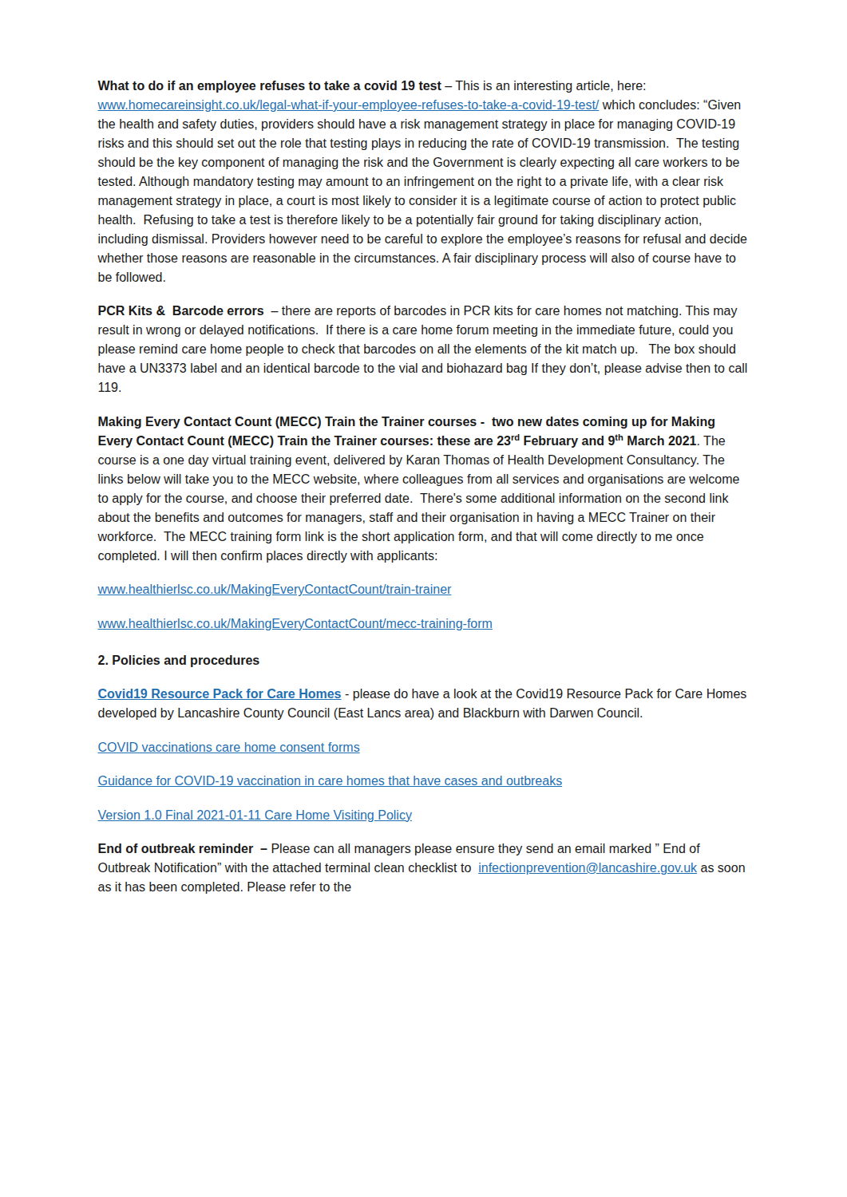What to do if an employee refuses to take a covid 19 test – This is an interesting article, here: www.homecareinsight.co.uk/legal-what-if-your-employee-refuses-to-take-a-covid-19-test/ which concludes: “Given the health and safety duties, providers should have a risk management strategy in place for managing COVID-19 risks and this should set out the role that testing plays in reducing the rate of COVID-19 transmission. The testing should be the key component of managing the risk and the Government is clearly expecting all care workers to be tested. Although mandatory testing may amount to an infringement on the right to a private life, with a clear risk management strategy in place, a court is most likely to consider it is a legitimate course of action to protect public health. Refusing to take a test is therefore likely to be a potentially fair ground for taking disciplinary action, including dismissal. Providers however need to be careful to explore the employee’s reasons for refusal and decide whether those reasons are reasonable in the circumstances. A fair disciplinary process will also of course have to be followed.
PCR Kits & Barcode errors – there are reports of barcodes in PCR kits for care homes not matching. This may result in wrong or delayed notifications. If there is a care home forum meeting in the immediate future, could you please remind care home people to check that barcodes on all the elements of the kit match up. The box should have a UN3373 label and an identical barcode to the vial and biohazard bag If they don’t, please advise then to call 119.
Making Every Contact Count (MECC) Train the Trainer courses - two new dates coming up for Making Every Contact Count (MECC) Train the Trainer courses: these are 23rd February and 9th March 2021. The course is a one day virtual training event, delivered by Karan Thomas of Health Development Consultancy. The links below will take you to the MECC website, where colleagues from all services and organisations are welcome to apply for the course, and choose their preferred date. There's some additional information on the second link about the benefits and outcomes for managers, staff and their organisation in having a MECC Trainer on their workforce. The MECC training form link is the short application form, and that will come directly to me once completed. I will then confirm places directly with applicants:
www.healthierlsc.co.uk/MakingEveryContactCount/train-trainer
www.healthierlsc.co.uk/MakingEveryContactCount/mecc-training-form
2. Policies and procedures
Covid19 Resource Pack for Care Homes - please do have a look at the Covid19 Resource Pack for Care Homes developed by Lancashire County Council (East Lancs area) and Blackburn with Darwen Council.
COVID vaccinations care home consent forms
Guidance for COVID-19 vaccination in care homes that have cases and outbreaks
Version 1.0 Final 2021-01-11 Care Home Visiting Policy
End of outbreak reminder – Please can all managers please ensure they send an email marked ” End of Outbreak Notification” with the attached terminal clean checklist to infectionprevention@lancashire.gov.uk as soon as it has been completed. Please refer to the